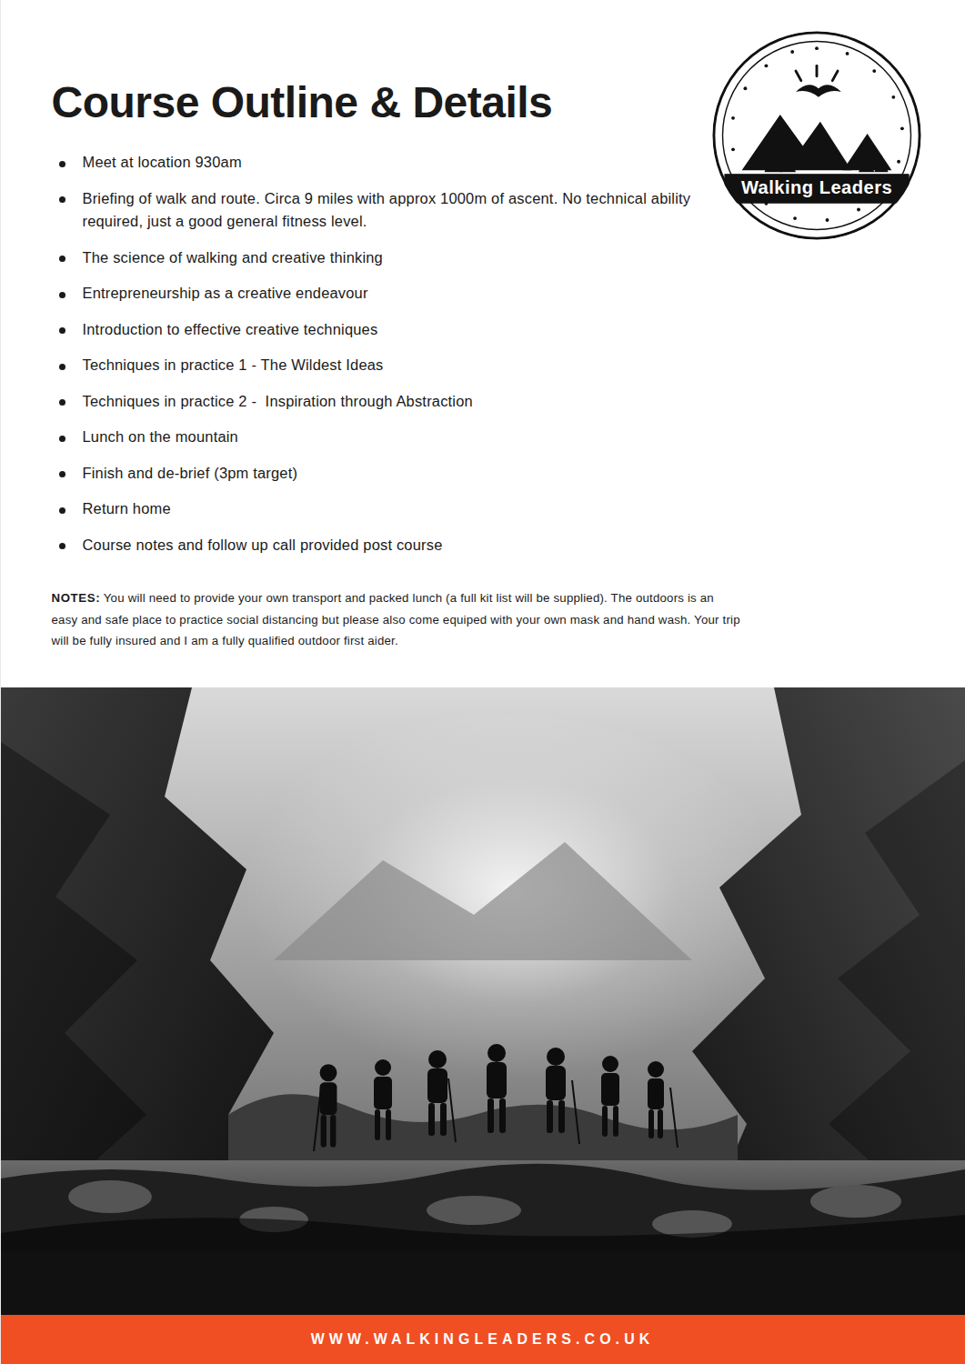Walking Leaders
Course Outline & Details
Meet at location 930am
Briefing of walk and route. Circa 9 miles with approx 1000m of ascent. No technical ability required, just a good general fitness level.
The science of walking and creative thinking
Entrepreneurship as a creative endeavour
Introduction to effective creative techniques
Techniques in practice 1 - The Wildest Ideas
Techniques in practice 2 - Inspiration through Abstraction
Lunch on the mountain
Finish and de-brief (3pm target)
Return home
Course notes and follow up call provided post course
NOTES: You will need to provide your own transport and packed lunch (a full kit list will be supplied). The outdoors is an easy and safe place to practice social distancing but please also come equiped with your own mask and hand wash. Your trip will be fully insured and I am a fully qualified outdoor first aider.
www.walkingleaders.co.uk